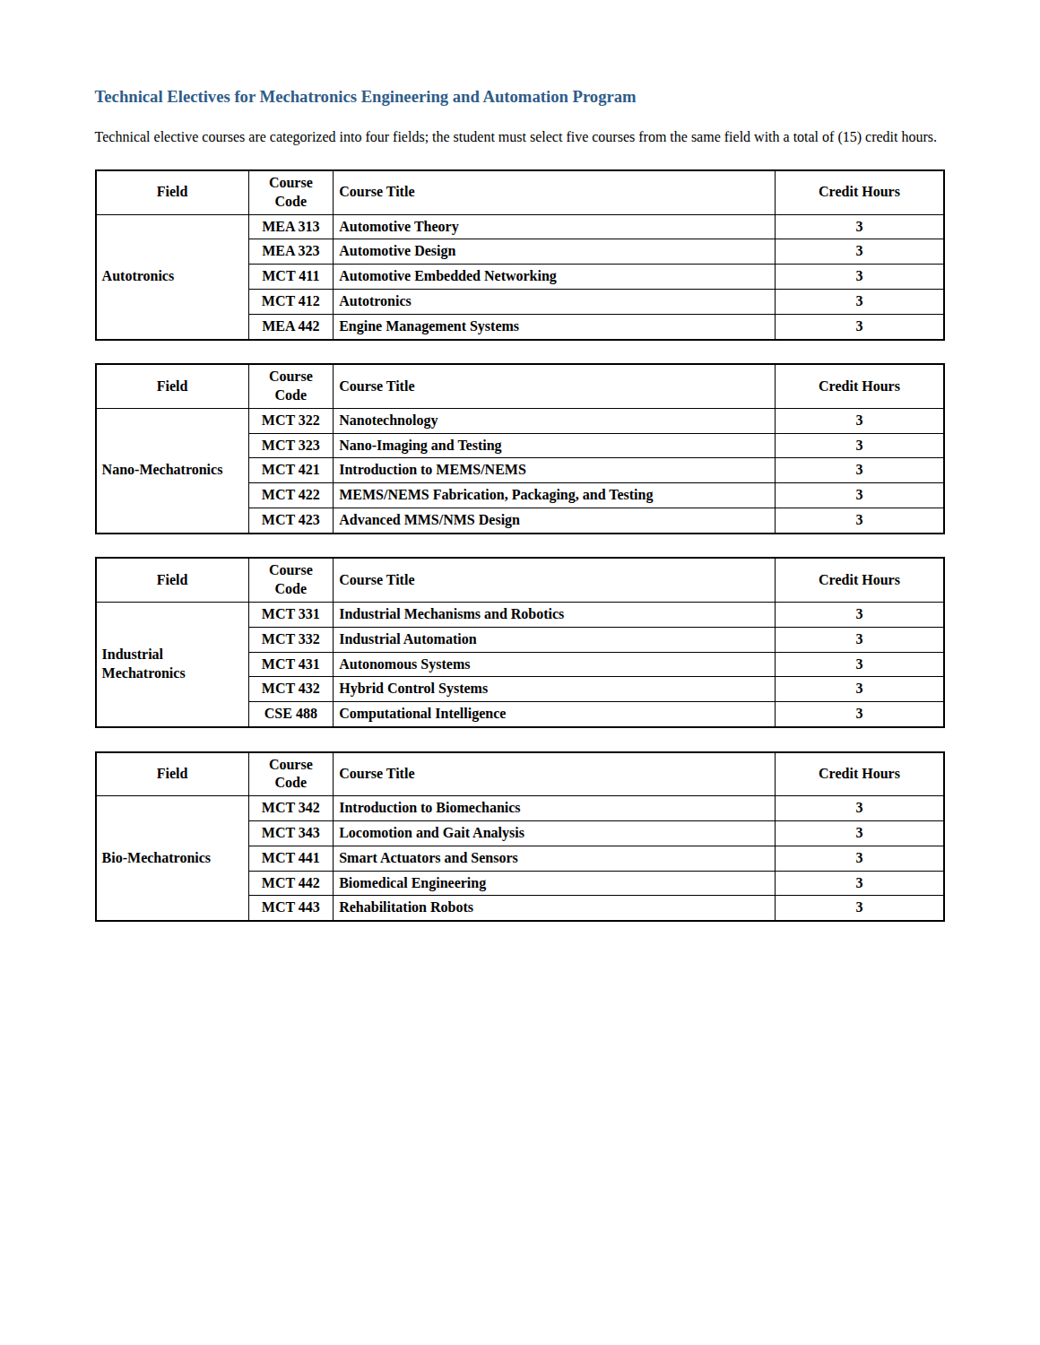Technical Electives for Mechatronics Engineering and Automation Program
Technical elective courses are categorized into four fields; the student must select five courses from the same field with a total of (15) credit hours.
| Field | Course Code | Course Title | Credit Hours |
| --- | --- | --- | --- |
| Autotronics | MEA 313 | Automotive Theory | 3 |
| MEA 323 | Automotive Design | 3 |
| MCT 411 | Automotive Embedded Networking | 3 |
| MCT 412 | Autotronics | 3 |
| MEA 442 | Engine Management Systems | 3 |
| Field | Course Code | Course Title | Credit Hours |
| --- | --- | --- | --- |
| Nano-Mechatronics | MCT 322 | Nanotechnology | 3 |
| MCT 323 | Nano-Imaging and Testing | 3 |
| MCT 421 | Introduction to MEMS/NEMS | 3 |
| MCT 422 | MEMS/NEMS Fabrication, Packaging, and Testing | 3 |
| MCT 423 | Advanced MMS/NMS Design | 3 |
| Field | Course Code | Course Title | Credit Hours |
| --- | --- | --- | --- |
| Industrial Mechatronics | MCT 331 | Industrial Mechanisms and Robotics | 3 |
| MCT 332 | Industrial Automation | 3 |
| MCT 431 | Autonomous Systems | 3 |
| MCT 432 | Hybrid Control Systems | 3 |
| CSE 488 | Computational Intelligence | 3 |
| Field | Course Code | Course Title | Credit Hours |
| --- | --- | --- | --- |
| Bio-Mechatronics | MCT 342 | Introduction to Biomechanics | 3 |
| MCT 343 | Locomotion and Gait Analysis | 3 |
| MCT 441 | Smart Actuators and Sensors | 3 |
| MCT 442 | Biomedical Engineering | 3 |
| MCT 443 | Rehabilitation Robots | 3 |